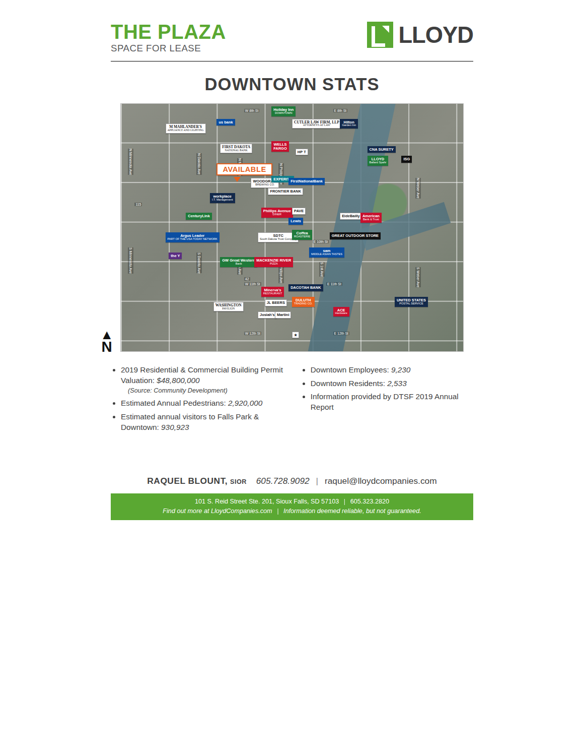THE PLAZA
SPACE FOR LEASE
LLOYD
DOWNTOWN STATS
W 8th St E 8th St E 9th St E 10th St W 11th St E 11th St W 12th St E 12th St N Minnesota Ave S Minnesota Ave N Dakota Ave S Dakota Ave N Main Ave S Main Ave N Phillips Ave S Phillips Ave S 1st Ave N Weber Ave S Weber Ave 115 42
Holiday InnDOWNTOWN
us bank
M MAHLANDER'SAPPLIANCE AND LIGHTING
CUTLER LAW FIRM, LLPATTORNEYS AT LAW
HiltonGarden Inn
FIRST DAKOTANATIONAL BANK
WELLS
FARGO
HP T
CNA SURETY
LLOYDBallard Spahr
ISG
AVAILABLE
WOODGRAINBREWING CO.
EXPERITY
FirstNationalBank
FRONTIER BANK
workplaceI.T. Management
Phillips AvenueDINER
PAVE
Lewis
CenturyLink
EideBailly
AmericanBank & Trust
Argus LeaderPART OF THE USA TODAY NETWORK
SDTCSouth Dakota Trust Company
CoffeaROASTERIE
GREAT OUTDOOR STORE
the Y
samMIDDLE ASIAN TASTES
GW Great WesternBank
MACKENZIE RIVERPIZZA
Minerva'sRESTAURANT
DACOTAH BANK
DULUTHTRADING CO.
JL BEERS
Josiah's
Martini
WASHINGTONPAVILION
ACEHardware
UNITED STATESPOSTAL SERVICE
★
▲
N
2019 Residential & Commercial Building Permit Valuation: $48,800,000 (Source: Community Development)
Estimated Annual Pedestrians: 2,920,000
Estimated annual visitors to Falls Park & Downtown: 930,923
Downtown Employees: 9,230
Downtown Residents: 2,533
Information provided by DTSF 2019 Annual Report
RAQUEL BLOUNT, SIOR 605.728.9092 | raquel@lloydcompanies.com
101 S. Reid Street Ste. 201, Sioux Falls, SD 57103 | 605.323.2820
Find out more at LloydCompanies.com | Information deemed reliable, but not guaranteed.